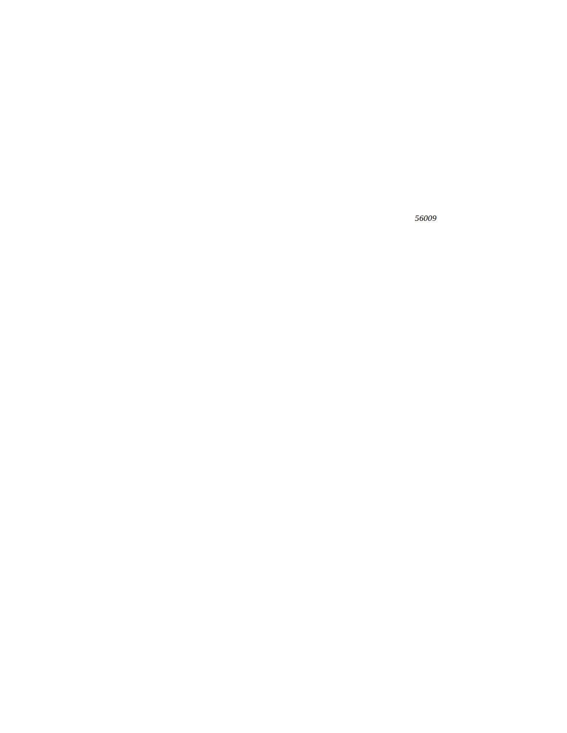56009